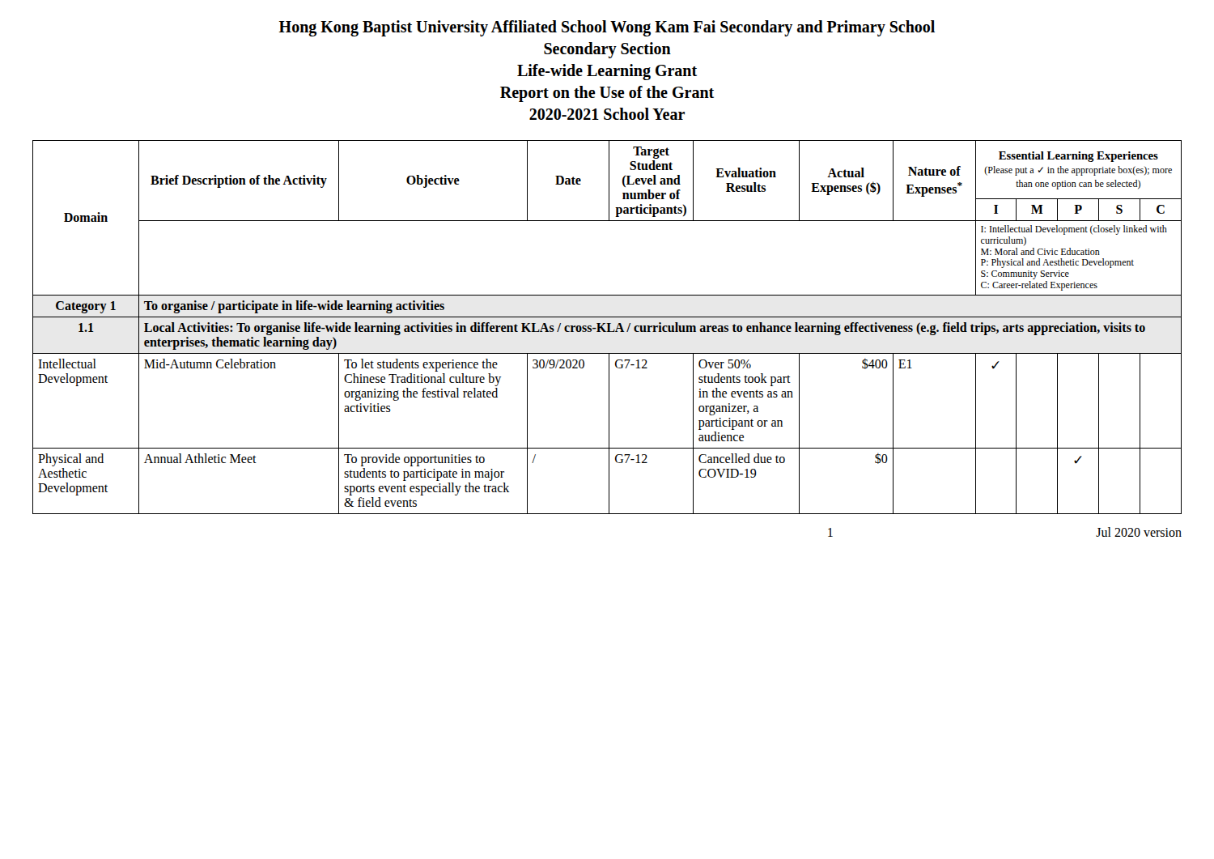Hong Kong Baptist University Affiliated School Wong Kam Fai Secondary and Primary School
Secondary Section
Life-wide Learning Grant
Report on the Use of the Grant
2020-2021 School Year
| Domain | Brief Description of the Activity | Objective | Date | Target Student (Level and number of participants) | Evaluation Results | Actual Expenses ($) | Nature of Expenses * | Essential Learning Experiences (Please put a ✓ in the appropriate box(es); more than one option can be selected) |
| --- | --- | --- | --- | --- | --- | --- | --- | --- |
| I | M | P | S | C |
| | I: Intellectual Development (closely linked with curriculum) M: Moral and Civic Education P: Physical and Aesthetic Development S: Community Service C: Career-related Experiences |
| Category 1 | To organise / participate in life-wide learning activities |
| 1.1 | Local Activities: To organise life-wide learning activities in different KLAs / cross-KLA / curriculum areas to enhance learning effectiveness (e.g. field trips, arts appreciation, visits to enterprises, thematic learning day) |
| Intellectual Development | Mid-Autumn Celebration | To let students experience the Chinese Traditional culture by organizing the festival related activities | 30/9/2020 | G7-12 | Over 50% students took part in the events as an organizer, a participant or an audience | $400 | E1 | ✓ | | | | |
| Physical and Aesthetic Development | Annual Athletic Meet | To provide opportunities to students to participate in major sports event especially the track & field events | / | G7-12 | Cancelled due to COVID-19 | $0 | | | | ✓ | | |
1
Jul 2020 version